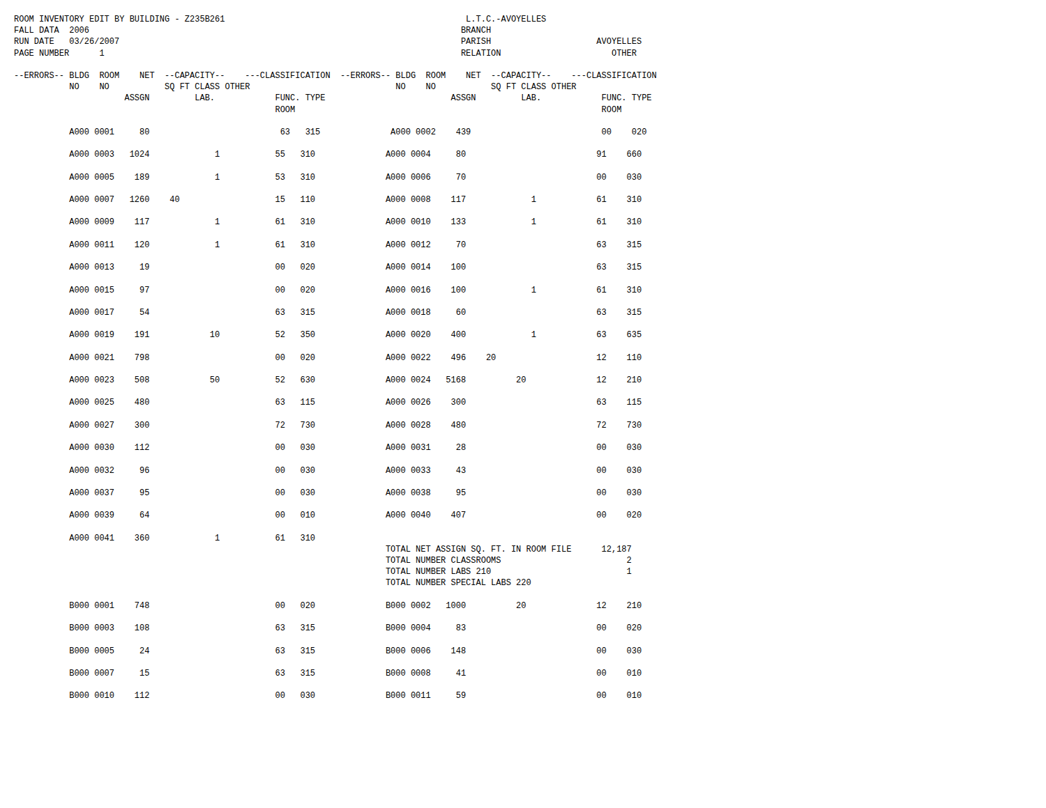ROOM INVENTORY EDIT BY BUILDING - Z235B261                                                L.T.C.-AVOYELLES
FALL DATA  2006                                                                          BRANCH
RUN DATE   03/26/2007                                                                    PARISH                     AVOYELLES
PAGE NUMBER      1                                                                       RELATION                      OTHER

--ERRORS-- BLDG  ROOM    NET  --CAPACITY--    ---CLASSIFICATION  --ERRORS-- BLDG  ROOM    NET  --CAPACITY--    ---CLASSIFICATION
           NO    NO           SQ FT CLASS OTHER                             NO    NO           SQ FT CLASS OTHER
                      ASSGN         LAB.            FUNC. TYPE                         ASSGN         LAB.            FUNC. TYPE
                                                    ROOM                                                             ROOM

           A000 0001     80                          63   315              A000 0002    439                          00    020

           A000 0003   1024             1           55   310              A000 0004     80                          91    660

           A000 0005    189             1           53   310              A000 0006     70                          00    030

           A000 0007   1260    40                   15   110              A000 0008    117             1            61    310

           A000 0009    117             1           61   310              A000 0010    133             1            61    310

           A000 0011    120             1           61   310              A000 0012     70                          63    315

           A000 0013     19                         00   020              A000 0014    100                          63    315

           A000 0015     97                         00   020              A000 0016    100             1            61    310

           A000 0017     54                         63   315              A000 0018     60                          63    315

           A000 0019    191            10           52   350              A000 0020    400             1            63    635

           A000 0021    798                         00   020              A000 0022    496    20                    12    110

           A000 0023    508            50           52   630              A000 0024   5168          20              12    210

           A000 0025    480                         63   115              A000 0026    300                          63    115

           A000 0027    300                         72   730              A000 0028    480                          72    730

           A000 0030    112                         00   030              A000 0031     28                          00    030

           A000 0032     96                         00   030              A000 0033     43                          00    030

           A000 0037     95                         00   030              A000 0038     95                          00    030

           A000 0039     64                         00   010              A000 0040    407                          00    020

           A000 0041    360             1           61   310
                                                                          TOTAL NET ASSIGN SQ. FT. IN ROOM FILE      12,187
                                                                          TOTAL NUMBER CLASSROOMS                         2
                                                                          TOTAL NUMBER LABS 210                           1
                                                                          TOTAL NUMBER SPECIAL LABS 220

           B000 0001    748                         00   020              B000 0002   1000          20              12    210

           B000 0003    108                         63   315              B000 0004     83                          00    020

           B000 0005     24                         63   315              B000 0006    148                          00    030

           B000 0007     15                         63   315              B000 0008     41                          00    010

           B000 0010    112                         00   030              B000 0011     59                          00    010